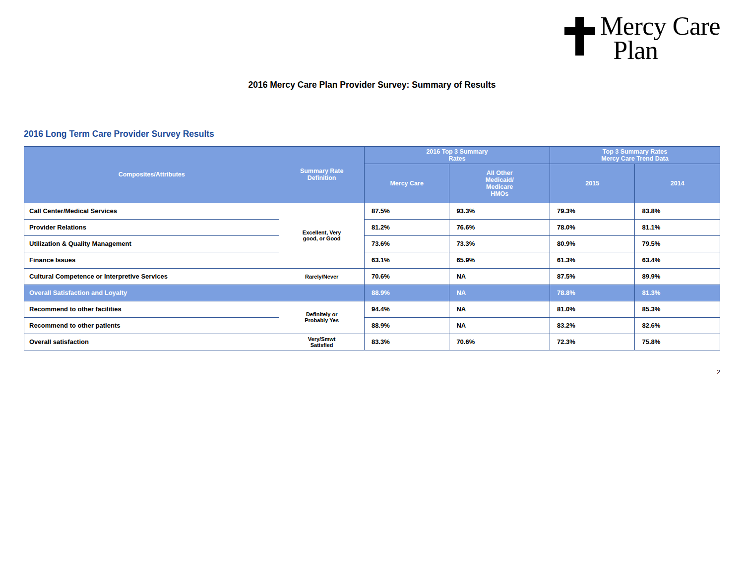Mercy Care
Plan
2016 Mercy Care Plan Provider Survey: Summary of Results
2016 Long Term Care Provider Survey Results
| Composites/Attributes | Summary Rate Definition | 2016 Top 3 Summary Rates | Top 3 Summary Rates Mercy Care Trend Data |
| --- | --- | --- | --- |
| Mercy Care | All Other Medicaid/ Medicare HMOs | 2015 | 2014 |
| Call Center/Medical Services | Excellent, Very good, or Good | 87.5% | 93.3% | 79.3% | 83.8% |
| Provider Relations | 81.2% | 76.6% | 78.0% | 81.1% |
| Utilization & Quality Management | 73.6% | 73.3% | 80.9% | 79.5% |
| Finance Issues | 63.1% | 65.9% | 61.3% | 63.4% |
| Cultural Competence or Interpretive Services | Rarely/Never | 70.6% | NA | 87.5% | 89.9% |
| Overall Satisfaction and Loyalty | | 88.9% | NA | 78.8% | 81.3% |
| Recommend to other facilities | Definitely or Probably Yes | 94.4% | NA | 81.0% | 85.3% |
| Recommend to other patients | 88.9% | NA | 83.2% | 82.6% |
| Overall satisfaction | Very/Smwt Satisfied | 83.3% | 70.6% | 72.3% | 75.8% |
2